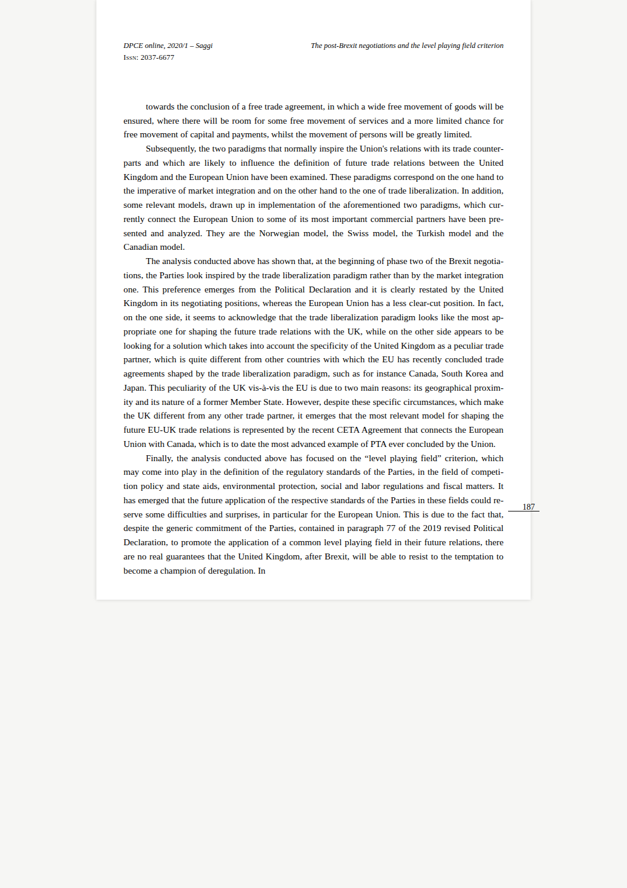DPCE online, 2020/1 – Saggi Issn: 2037-6677
The post-Brexit negotiations and the level playing field criterion
towards the conclusion of a free trade agreement, in which a wide free movement of goods will be ensured, where there will be room for some free movement of services and a more limited chance for free movement of capital and payments, whilst the movement of persons will be greatly limited.
Subsequently, the two paradigms that normally inspire the Union's relations with its trade counterparts and which are likely to influence the definition of future trade relations between the United Kingdom and the European Union have been examined. These paradigms correspond on the one hand to the imperative of market integration and on the other hand to the one of trade liberalization. In addition, some relevant models, drawn up in implementation of the aforementioned two paradigms, which currently connect the European Union to some of its most important commercial partners have been presented and analyzed. They are the Norwegian model, the Swiss model, the Turkish model and the Canadian model.
The analysis conducted above has shown that, at the beginning of phase two of the Brexit negotiations, the Parties look inspired by the trade liberalization paradigm rather than by the market integration one. This preference emerges from the Political Declaration and it is clearly restated by the United Kingdom in its negotiating positions, whereas the European Union has a less clear-cut position. In fact, on the one side, it seems to acknowledge that the trade liberalization paradigm looks like the most appropriate one for shaping the future trade relations with the UK, while on the other side appears to be looking for a solution which takes into account the specificity of the United Kingdom as a peculiar trade partner, which is quite different from other countries with which the EU has recently concluded trade agreements shaped by the trade liberalization paradigm, such as for instance Canada, South Korea and Japan. This peculiarity of the UK vis-à-vis the EU is due to two main reasons: its geographical proximity and its nature of a former Member State. However, despite these specific circumstances, which make the UK different from any other trade partner, it emerges that the most relevant model for shaping the future EU-UK trade relations is represented by the recent CETA Agreement that connects the European Union with Canada, which is to date the most advanced example of PTA ever concluded by the Union.
Finally, the analysis conducted above has focused on the “level playing field” criterion, which may come into play in the definition of the regulatory standards of the Parties, in the field of competition policy and state aids, environmental protection, social and labor regulations and fiscal matters. It has emerged that the future application of the respective standards of the Parties in these fields could reserve some difficulties and surprises, in particular for the European Union. This is due to the fact that, despite the generic commitment of the Parties, contained in paragraph 77 of the 2019 revised Political Declaration, to promote the application of a common level playing field in their future relations, there are no real guarantees that the United Kingdom, after Brexit, will be able to resist to the temptation to become a champion of deregulation. In
187